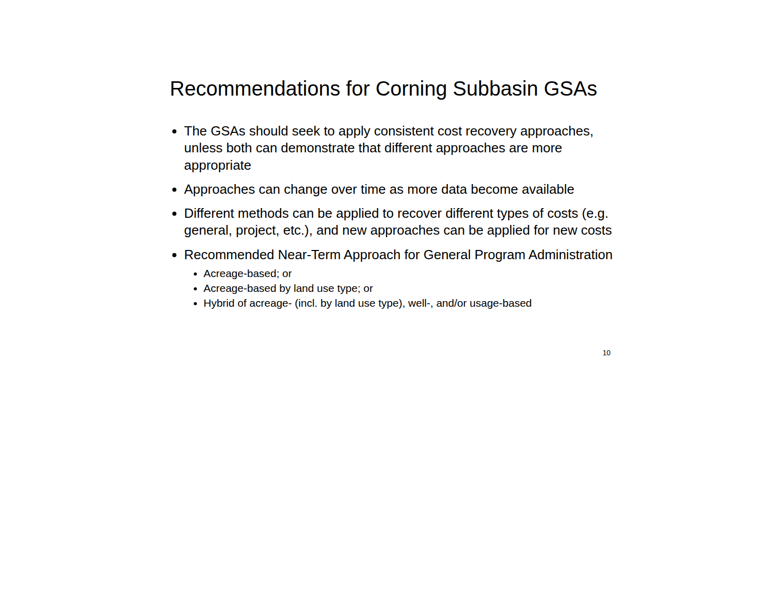Recommendations for Corning Subbasin GSAs
The GSAs should seek to apply consistent cost recovery approaches, unless both can demonstrate that different approaches are more appropriate
Approaches can change over time as more data become available
Different methods can be applied to recover different types of costs (e.g. general, project, etc.), and new approaches can be applied for new costs
Recommended Near-Term Approach for General Program Administration
Acreage-based; or
Acreage-based by land use type; or
Hybrid of acreage- (incl. by land use type), well-, and/or usage-based
10